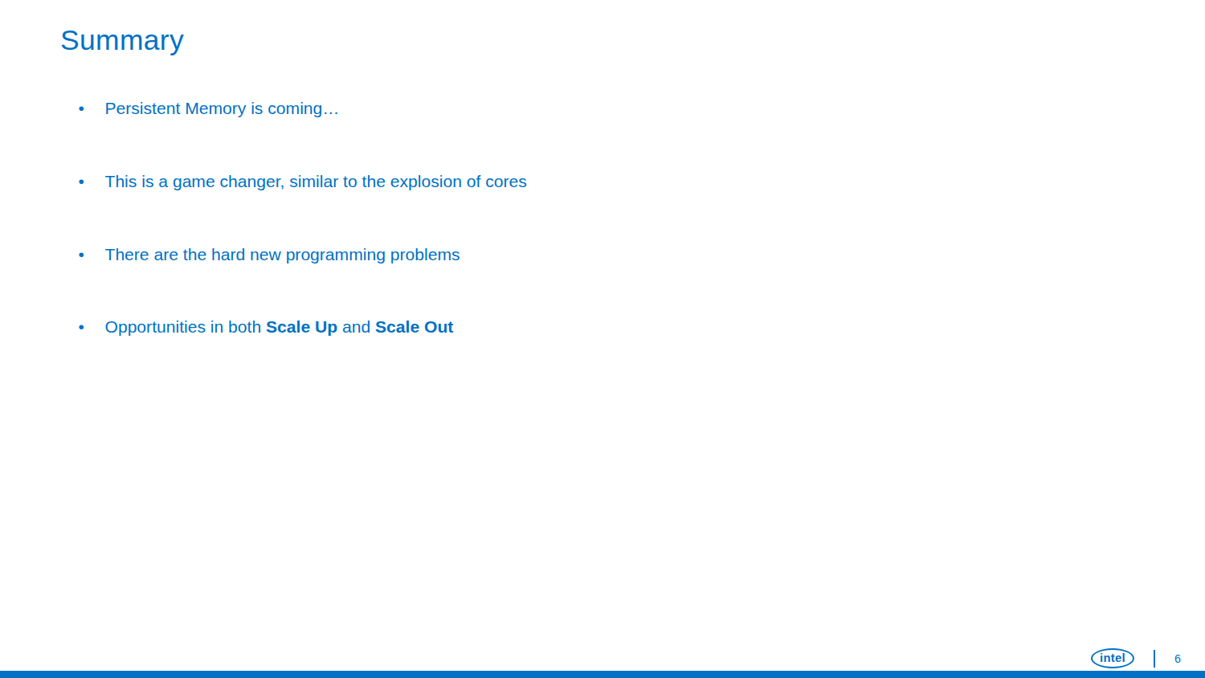Summary
Persistent Memory is coming…
This is a game changer, similar to the explosion of cores
There are the hard new programming problems
Opportunities in both Scale Up and Scale Out
intel 6